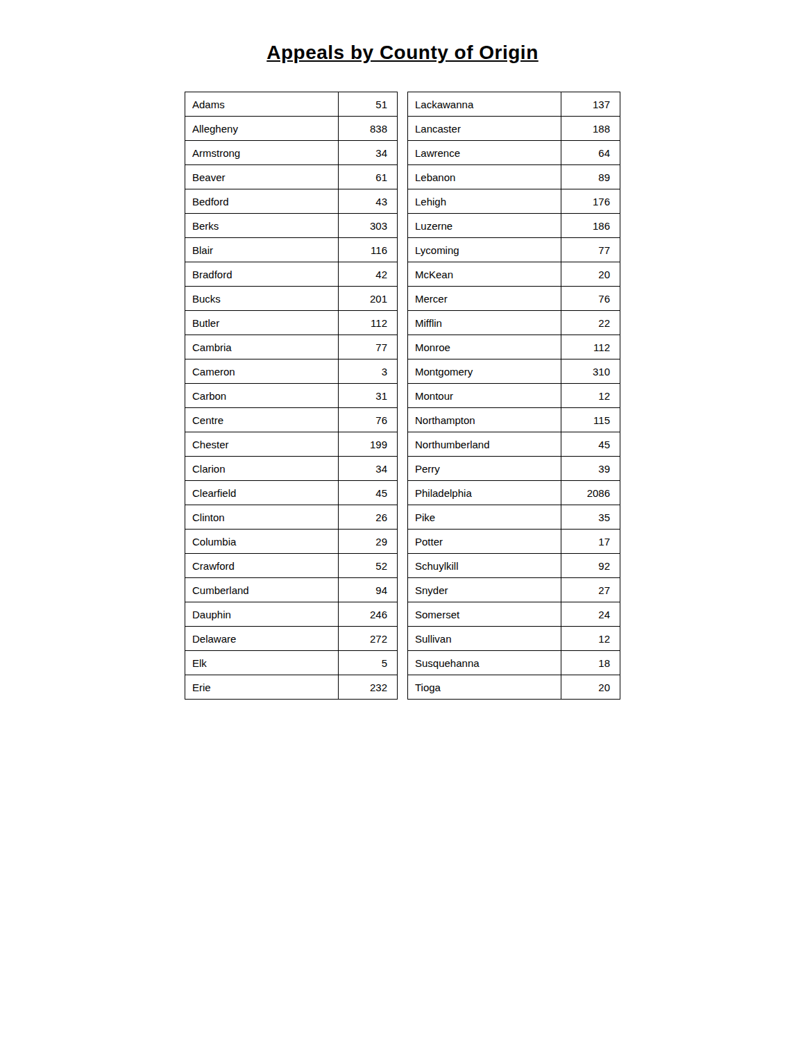Appeals by County of Origin
| Adams | 51 | | Lackawanna | 137 |
| Allegheny | 838 | | Lancaster | 188 |
| Armstrong | 34 | | Lawrence | 64 |
| Beaver | 61 | | Lebanon | 89 |
| Bedford | 43 | | Lehigh | 176 |
| Berks | 303 | | Luzerne | 186 |
| Blair | 116 | | Lycoming | 77 |
| Bradford | 42 | | McKean | 20 |
| Bucks | 201 | | Mercer | 76 |
| Butler | 112 | | Mifflin | 22 |
| Cambria | 77 | | Monroe | 112 |
| Cameron | 3 | | Montgomery | 310 |
| Carbon | 31 | | Montour | 12 |
| Centre | 76 | | Northampton | 115 |
| Chester | 199 | | Northumberland | 45 |
| Clarion | 34 | | Perry | 39 |
| Clearfield | 45 | | Philadelphia | 2086 |
| Clinton | 26 | | Pike | 35 |
| Columbia | 29 | | Potter | 17 |
| Crawford | 52 | | Schuylkill | 92 |
| Cumberland | 94 | | Snyder | 27 |
| Dauphin | 246 | | Somerset | 24 |
| Delaware | 272 | | Sullivan | 12 |
| Elk | 5 | | Susquehanna | 18 |
| Erie | 232 | | Tioga | 20 |